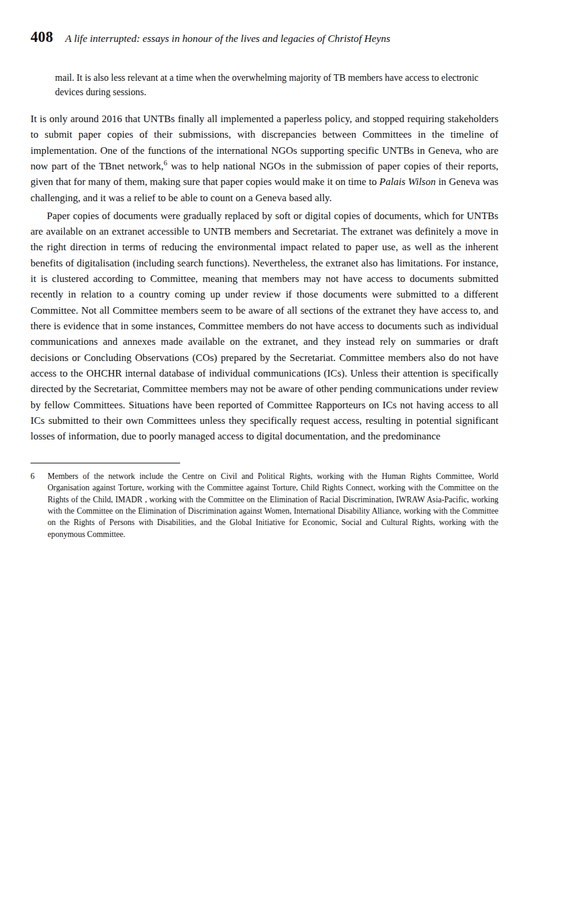408 A life interrupted: essays in honour of the lives and legacies of Christof Heyns
mail. It is also less relevant at a time when the overwhelming majority of TB members have access to electronic devices during sessions.
It is only around 2016 that UNTBs finally all implemented a paperless policy, and stopped requiring stakeholders to submit paper copies of their submissions, with discrepancies between Committees in the timeline of implementation. One of the functions of the international NGOs supporting specific UNTBs in Geneva, who are now part of the TBnet network,6 was to help national NGOs in the submission of paper copies of their reports, given that for many of them, making sure that paper copies would make it on time to Palais Wilson in Geneva was challenging, and it was a relief to be able to count on a Geneva based ally.
Paper copies of documents were gradually replaced by soft or digital copies of documents, which for UNTBs are available on an extranet accessible to UNTB members and Secretariat. The extranet was definitely a move in the right direction in terms of reducing the environmental impact related to paper use, as well as the inherent benefits of digitalisation (including search functions). Nevertheless, the extranet also has limitations. For instance, it is clustered according to Committee, meaning that members may not have access to documents submitted recently in relation to a country coming up under review if those documents were submitted to a different Committee. Not all Committee members seem to be aware of all sections of the extranet they have access to, and there is evidence that in some instances, Committee members do not have access to documents such as individual communications and annexes made available on the extranet, and they instead rely on summaries or draft decisions or Concluding Observations (COs) prepared by the Secretariat. Committee members also do not have access to the OHCHR internal database of individual communications (ICs). Unless their attention is specifically directed by the Secretariat, Committee members may not be aware of other pending communications under review by fellow Committees. Situations have been reported of Committee Rapporteurs on ICs not having access to all ICs submitted to their own Committees unless they specifically request access, resulting in potential significant losses of information, due to poorly managed access to digital documentation, and the predominance
6 Members of the network include the Centre on Civil and Political Rights, working with the Human Rights Committee, World Organisation against Torture, working with the Committee against Torture, Child Rights Connect, working with the Committee on the Rights of the Child, IMADR , working with the Committee on the Elimination of Racial Discrimination, IWRAW Asia-Pacific, working with the Committee on the Elimination of Discrimination against Women, International Disability Alliance, working with the Committee on the Rights of Persons with Disabilities, and the Global Initiative for Economic, Social and Cultural Rights, working with the eponymous Committee.